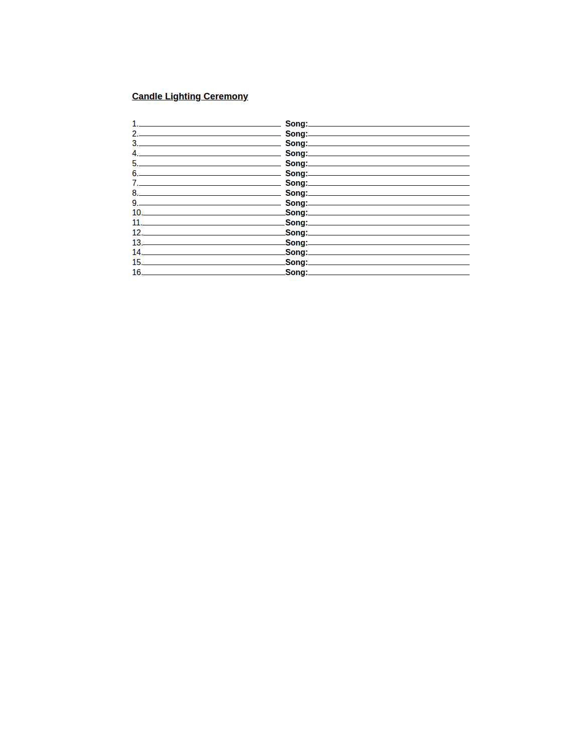Candle Lighting Ceremony
| 1. | Song: |
| 2. | Song: |
| 3. | Song: |
| 4. | Song: |
| 5. | Song: |
| 6. | Song: |
| 7. | Song: |
| 8. | Song: |
| 9. | Song: |
| 10. | Song: |
| 11. | Song: |
| 12. | Song: |
| 13. | Song: |
| 14. | Song: |
| 15. | Song: |
| 16. | Song: |